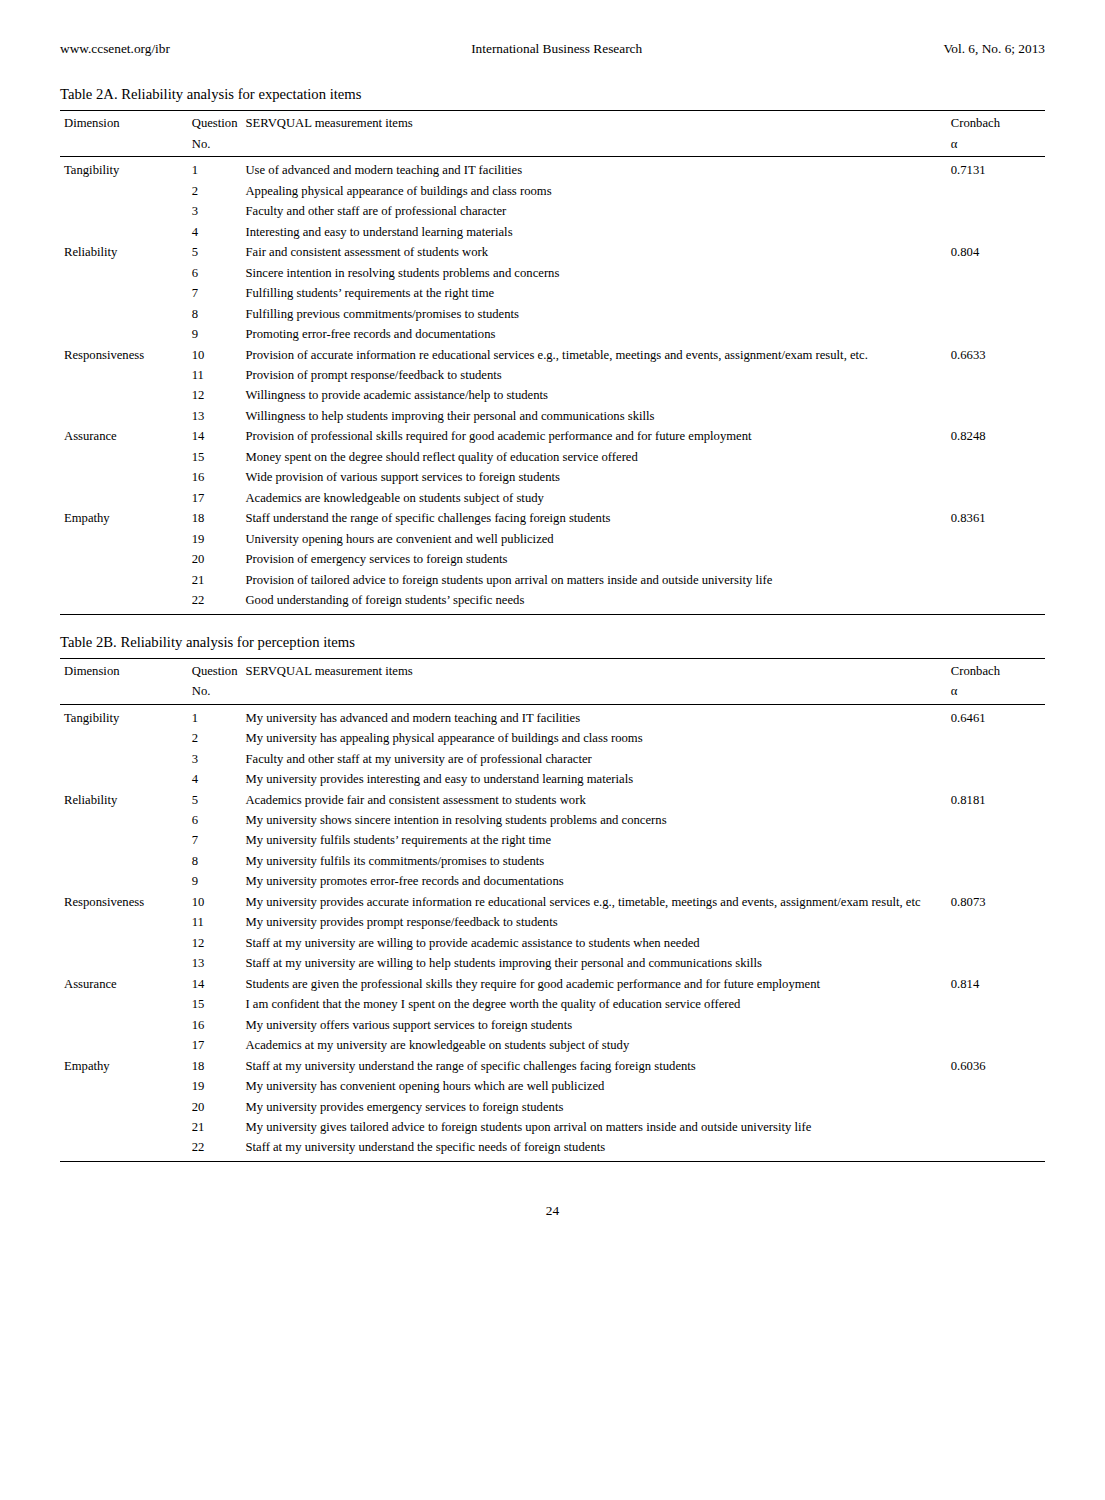www.ccsenet.org/ibr
International Business Research
Vol. 6, No. 6; 2013
Table 2A. Reliability analysis for expectation items
| Dimension | Question | SERVQUAL measurement items | Cronbach |
| --- | --- | --- | --- |
| | No. | | α |
| Tangibility | 1 | Use of advanced and modern teaching and IT facilities | 0.7131 |
| | 2 | Appealing physical appearance of buildings and class rooms | |
| | 3 | Faculty and other staff are of professional character | |
| | 4 | Interesting and easy to understand learning materials | |
| Reliability | 5 | Fair and consistent assessment of students work | 0.804 |
| | 6 | Sincere intention in resolving students problems and concerns | |
| | 7 | Fulfilling students’ requirements at the right time | |
| | 8 | Fulfilling previous commitments/promises to students | |
| | 9 | Promoting error-free records and documentations | |
| Responsiveness | 10 | Provision of accurate information re educational services e.g., timetable, meetings and events, assignment/exam result, etc. | 0.6633 |
| | 11 | Provision of prompt response/feedback to students | |
| | 12 | Willingness to provide academic assistance/help to students | |
| | 13 | Willingness to help students improving their personal and communications skills | |
| Assurance | 14 | Provision of professional skills required for good academic performance and for future employment | 0.8248 |
| | 15 | Money spent on the degree should reflect quality of education service offered | |
| | 16 | Wide provision of various support services to foreign students | |
| | 17 | Academics are knowledgeable on students subject of study | |
| Empathy | 18 | Staff understand the range of specific challenges facing foreign students | 0.8361 |
| | 19 | University opening hours are convenient and well publicized | |
| | 20 | Provision of emergency services to foreign students | |
| | 21 | Provision of tailored advice to foreign students upon arrival on matters inside and outside university life | |
| | 22 | Good understanding of foreign students’ specific needs | |
Table 2B. Reliability analysis for perception items
| Dimension | Question | SERVQUAL measurement items | Cronbach |
| --- | --- | --- | --- |
| | No. | | α |
| Tangibility | 1 | My university has advanced and modern teaching and IT facilities | 0.6461 |
| | 2 | My university has appealing physical appearance of buildings and class rooms | |
| | 3 | Faculty and other staff at my university are of professional character | |
| | 4 | My university provides interesting and easy to understand learning materials | |
| Reliability | 5 | Academics provide fair and consistent assessment to students work | 0.8181 |
| | 6 | My university shows sincere intention in resolving students problems and concerns | |
| | 7 | My university fulfils students’ requirements at the right time | |
| | 8 | My university fulfils its commitments/promises to students | |
| | 9 | My university promotes error-free records and documentations | |
| Responsiveness | 10 | My university provides accurate information re educational services e.g., timetable, meetings and events, assignment/exam result, etc | 0.8073 |
| | 11 | My university provides prompt response/feedback to students | |
| | 12 | Staff at my university are willing to provide academic assistance to students when needed | |
| | 13 | Staff at my university are willing to help students improving their personal and communications skills | |
| Assurance | 14 | Students are given the professional skills they require for good academic performance and for future employment | 0.814 |
| | 15 | I am confident that the money I spent on the degree worth the quality of education service offered | |
| | 16 | My university offers various support services to foreign students | |
| | 17 | Academics at my university are knowledgeable on students subject of study | |
| Empathy | 18 | Staff at my university understand the range of specific challenges facing foreign students | 0.6036 |
| | 19 | My university has convenient opening hours which are well publicized | |
| | 20 | My university provides emergency services to foreign students | |
| | 21 | My university gives tailored advice to foreign students upon arrival on matters inside and outside university life | |
| | 22 | Staff at my university understand the specific needs of foreign students | |
24